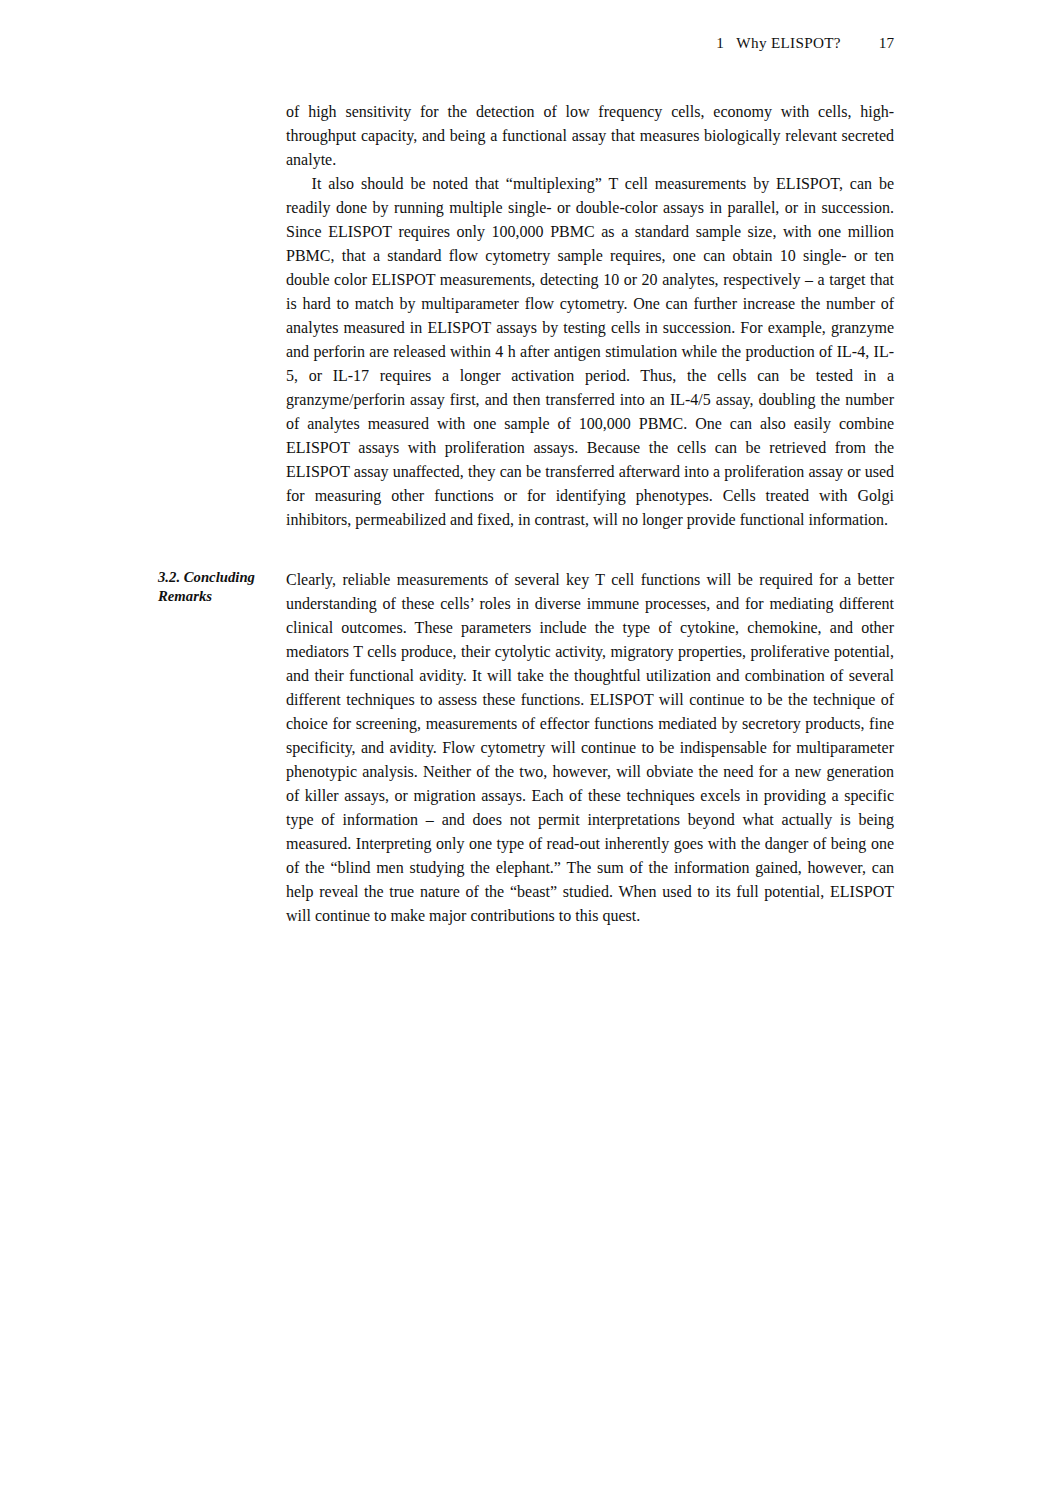1 Why ELISPOT? 17
of high sensitivity for the detection of low frequency cells, economy with cells, high-throughput capacity, and being a functional assay that measures biologically relevant secreted analyte.
It also should be noted that “multiplexing” T cell measurements by ELISPOT, can be readily done by running multiple single- or double-color assays in parallel, or in succession. Since ELISPOT requires only 100,000 PBMC as a standard sample size, with one million PBMC, that a standard flow cytometry sample requires, one can obtain 10 single- or ten double color ELISPOT measurements, detecting 10 or 20 analytes, respectively – a target that is hard to match by multiparameter flow cytometry. One can further increase the number of analytes measured in ELISPOT assays by testing cells in succession. For example, granzyme and perforin are released within 4 h after antigen stimulation while the production of IL-4, IL-5, or IL-17 requires a longer activation period. Thus, the cells can be tested in a granzyme/perforin assay first, and then transferred into an IL-4/5 assay, doubling the number of analytes measured with one sample of 100,000 PBMC. One can also easily combine ELISPOT assays with proliferation assays. Because the cells can be retrieved from the ELISPOT assay unaffected, they can be transferred afterward into a proliferation assay or used for measuring other functions or for identifying phenotypes. Cells treated with Golgi inhibitors, permeabilized and fixed, in contrast, will no longer provide functional information.
3.2. Concluding Remarks
Clearly, reliable measurements of several key T cell functions will be required for a better understanding of these cells’ roles in diverse immune processes, and for mediating different clinical outcomes. These parameters include the type of cytokine, chemokine, and other mediators T cells produce, their cytolytic activity, migratory properties, proliferative potential, and their functional avidity. It will take the thoughtful utilization and combination of several different techniques to assess these functions. ELISPOT will continue to be the technique of choice for screening, measurements of effector functions mediated by secretory products, fine specificity, and avidity. Flow cytometry will continue to be indispensable for multiparameter phenotypic analysis. Neither of the two, however, will obviate the need for a new generation of killer assays, or migration assays. Each of these techniques excels in providing a specific type of information – and does not permit interpretations beyond what actually is being measured. Interpreting only one type of read-out inherently goes with the danger of being one of the “blind men studying the elephant.” The sum of the information gained, however, can help reveal the true nature of the “beast” studied. When used to its full potential, ELISPOT will continue to make major contributions to this quest.